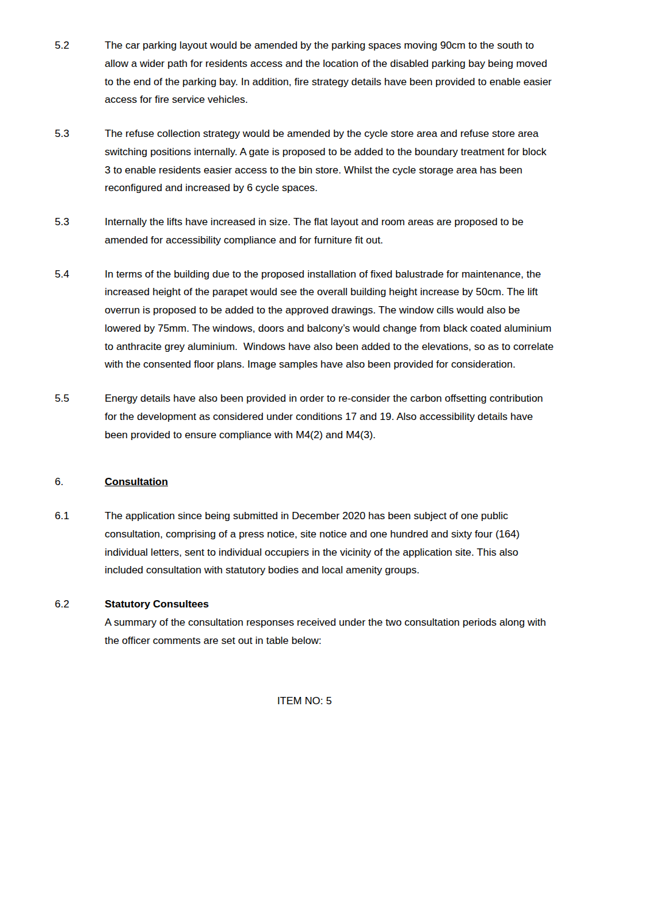5.2
The car parking layout would be amended by the parking spaces moving 90cm to the south to allow a wider path for residents access and the location of the disabled parking bay being moved to the end of the parking bay. In addition, fire strategy details have been provided to enable easier access for fire service vehicles.
5.3
The refuse collection strategy would be amended by the cycle store area and refuse store area switching positions internally. A gate is proposed to be added to the boundary treatment for block 3 to enable residents easier access to the bin store. Whilst the cycle storage area has been reconfigured and increased by 6 cycle spaces.
5.3
Internally the lifts have increased in size. The flat layout and room areas are proposed to be amended for accessibility compliance and for furniture fit out.
5.4
In terms of the building due to the proposed installation of fixed balustrade for maintenance, the increased height of the parapet would see the overall building height increase by 50cm. The lift overrun is proposed to be added to the approved drawings. The window cills would also be lowered by 75mm. The windows, doors and balcony’s would change from black coated aluminium to anthracite grey aluminium. Windows have also been added to the elevations, so as to correlate with the consented floor plans. Image samples have also been provided for consideration.
5.5
Energy details have also been provided in order to re-consider the carbon offsetting contribution for the development as considered under conditions 17 and 19. Also accessibility details have been provided to ensure compliance with M4(2) and M4(3).
6.
Consultation
6.1
The application since being submitted in December 2020 has been subject of one public consultation, comprising of a press notice, site notice and one hundred and sixty four (164) individual letters, sent to individual occupiers in the vicinity of the application site. This also included consultation with statutory bodies and local amenity groups.
6.2
Statutory Consultees
A summary of the consultation responses received under the two consultation periods along with the officer comments are set out in table below:
ITEM NO: 5